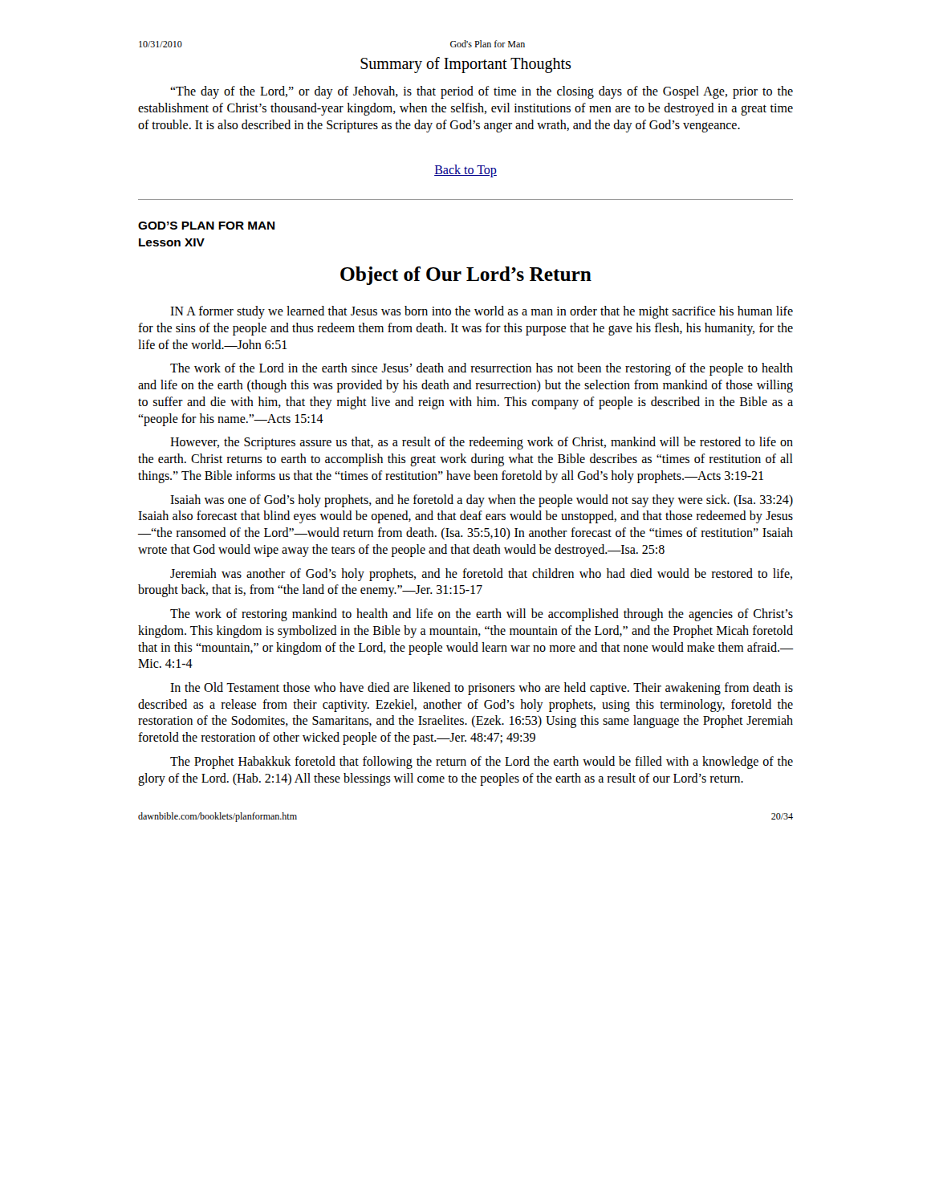10/31/2010 God's Plan for Man
Summary of Important Thoughts
“The day of the Lord,” or day of Jehovah, is that period of time in the closing days of the Gospel Age, prior to the establishment of Christ’s thousand-year kingdom, when the selfish, evil institutions of men are to be destroyed in a great time of trouble. It is also described in the Scriptures as the day of God’s anger and wrath, and the day of God’s vengeance.
Back to Top
GOD’S PLAN FOR MAN
Lesson XIV
Object of Our Lord’s Return
IN A former study we learned that Jesus was born into the world as a man in order that he might sacrifice his human life for the sins of the people and thus redeem them from death. It was for this purpose that he gave his flesh, his humanity, for the life of the world.—John 6:51
The work of the Lord in the earth since Jesus’ death and resurrection has not been the restoring of the people to health and life on the earth (though this was provided by his death and resurrection) but the selection from mankind of those willing to suffer and die with him, that they might live and reign with him. This company of people is described in the Bible as a “people for his name.”—Acts 15:14
However, the Scriptures assure us that, as a result of the redeeming work of Christ, mankind will be restored to life on the earth. Christ returns to earth to accomplish this great work during what the Bible describes as “times of restitution of all things.” The Bible informs us that the “times of restitution” have been foretold by all God’s holy prophets.—Acts 3:19-21
Isaiah was one of God’s holy prophets, and he foretold a day when the people would not say they were sick. (Isa. 33:24) Isaiah also forecast that blind eyes would be opened, and that deaf ears would be unstopped, and that those redeemed by Jesus—“the ransomed of the Lord”—would return from death. (Isa. 35:5,10) In another forecast of the “times of restitution” Isaiah wrote that God would wipe away the tears of the people and that death would be destroyed.—Isa. 25:8
Jeremiah was another of God’s holy prophets, and he foretold that children who had died would be restored to life, brought back, that is, from “the land of the enemy.”—Jer. 31:15-17
The work of restoring mankind to health and life on the earth will be accomplished through the agencies of Christ’s kingdom. This kingdom is symbolized in the Bible by a mountain, “the mountain of the Lord,” and the Prophet Micah foretold that in this “mountain,” or kingdom of the Lord, the people would learn war no more and that none would make them afraid.—Mic. 4:1-4
In the Old Testament those who have died are likened to prisoners who are held captive. Their awakening from death is described as a release from their captivity. Ezekiel, another of God’s holy prophets, using this terminology, foretold the restoration of the Sodomites, the Samaritans, and the Israelites. (Ezek. 16:53) Using this same language the Prophet Jeremiah foretold the restoration of other wicked people of the past.—Jer. 48:47; 49:39
The Prophet Habakkuk foretold that following the return of the Lord the earth would be filled with a knowledge of the glory of the Lord. (Hab. 2:14) All these blessings will come to the peoples of the earth as a result of our Lord’s return.
dawnbible.com/booklets/planforman.htm 20/34